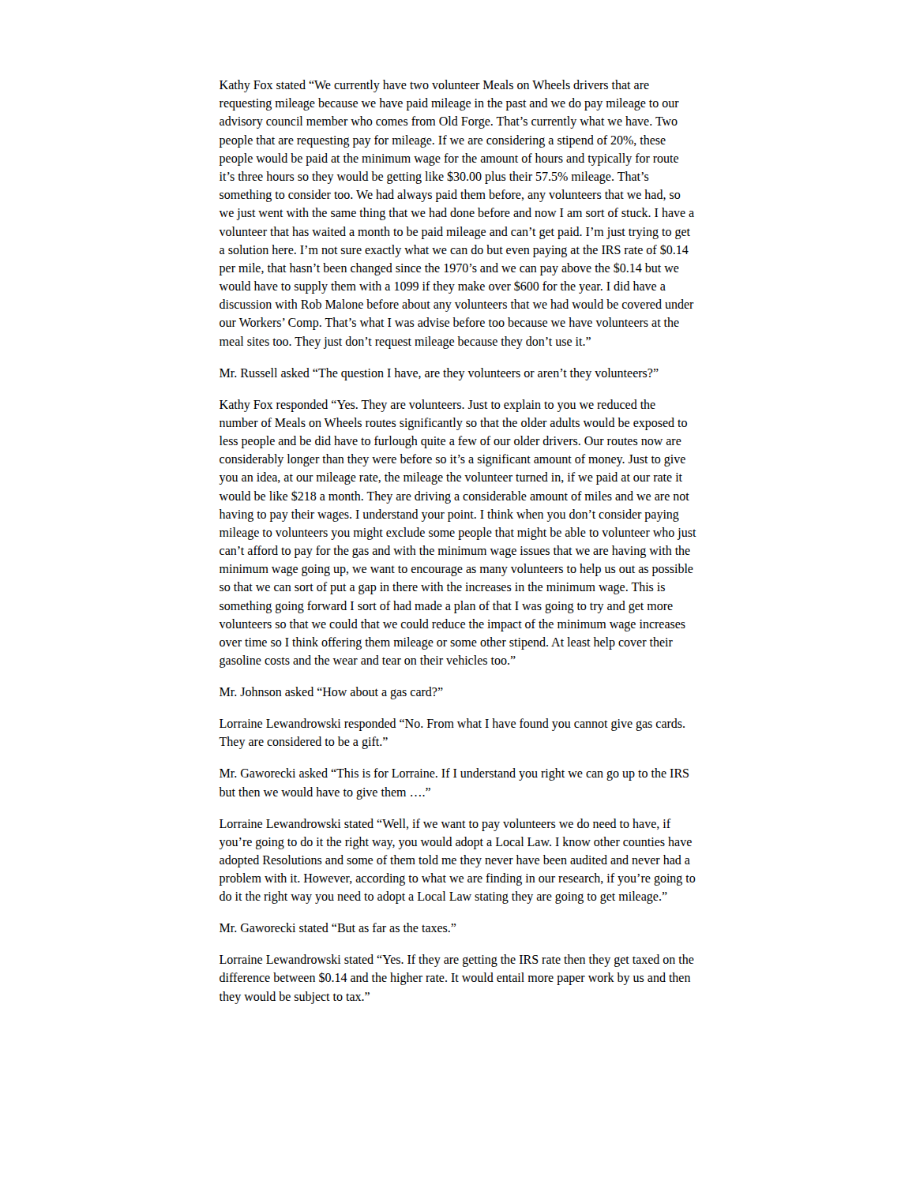Kathy Fox stated “We currently have two volunteer Meals on Wheels drivers that are requesting mileage because we have paid mileage in the past and we do pay mileage to our advisory council member who comes from Old Forge. That’s currently what we have. Two people that are requesting pay for mileage. If we are considering a stipend of 20%, these people would be paid at the minimum wage for the amount of hours and typically for route it’s three hours so they would be getting like $30.00 plus their 57.5% mileage. That’s something to consider too. We had always paid them before, any volunteers that we had, so we just went with the same thing that we had done before and now I am sort of stuck. I have a volunteer that has waited a month to be paid mileage and can’t get paid. I’m just trying to get a solution here. I’m not sure exactly what we can do but even paying at the IRS rate of $0.14 per mile, that hasn’t been changed since the 1970’s and we can pay above the $0.14 but we would have to supply them with a 1099 if they make over $600 for the year. I did have a discussion with Rob Malone before about any volunteers that we had would be covered under our Workers’ Comp. That’s what I was advise before too because we have volunteers at the meal sites too. They just don’t request mileage because they don’t use it.”
Mr. Russell asked “The question I have, are they volunteers or aren’t they volunteers?”
Kathy Fox responded “Yes. They are volunteers. Just to explain to you we reduced the number of Meals on Wheels routes significantly so that the older adults would be exposed to less people and be did have to furlough quite a few of our older drivers. Our routes now are considerably longer than they were before so it’s a significant amount of money. Just to give you an idea, at our mileage rate, the mileage the volunteer turned in, if we paid at our rate it would be like $218 a month. They are driving a considerable amount of miles and we are not having to pay their wages. I understand your point. I think when you don’t consider paying mileage to volunteers you might exclude some people that might be able to volunteer who just can’t afford to pay for the gas and with the minimum wage issues that we are having with the minimum wage going up, we want to encourage as many volunteers to help us out as possible so that we can sort of put a gap in there with the increases in the minimum wage. This is something going forward I sort of had made a plan of that I was going to try and get more volunteers so that we could that we could reduce the impact of the minimum wage increases over time so I think offering them mileage or some other stipend. At least help cover their gasoline costs and the wear and tear on their vehicles too.”
Mr. Johnson asked “How about a gas card?”
Lorraine Lewandrowski responded “No. From what I have found you cannot give gas cards. They are considered to be a gift.”
Mr. Gaworecki asked “This is for Lorraine. If I understand you right we can go up to the IRS but then we would have to give them ….”
Lorraine Lewandrowski stated “Well, if we want to pay volunteers we do need to have, if you’re going to do it the right way, you would adopt a Local Law. I know other counties have adopted Resolutions and some of them told me they never have been audited and never had a problem with it. However, according to what we are finding in our research, if you’re going to do it the right way you need to adopt a Local Law stating they are going to get mileage.”
Mr. Gaworecki stated “But as far as the taxes.”
Lorraine Lewandrowski stated “Yes. If they are getting the IRS rate then they get taxed on the difference between $0.14 and the higher rate. It would entail more paper work by us and then they would be subject to tax.”